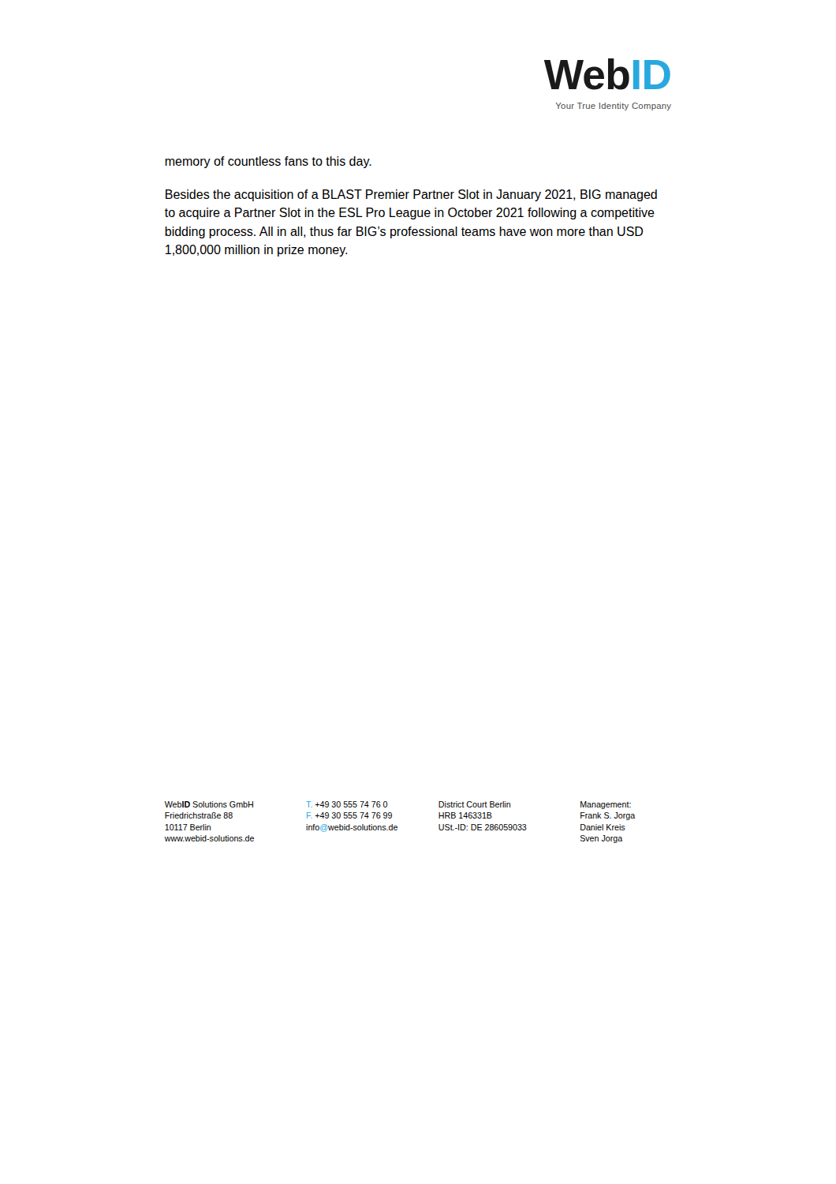WebID
Your True Identity Company
memory of countless fans to this day.
Besides the acquisition of a BLAST Premier Partner Slot in January 2021, BIG managed to acquire a Partner Slot in the ESL Pro League in October 2021 following a competitive bidding process. All in all, thus far BIG’s professional teams have won more than USD 1,800,000 million in prize money.
WebID Solutions GmbH
Friedrichstraße 88
10117 Berlin
www.webid-solutions.de
T. +49 30 555 74 76 0
F. +49 30 555 74 76 99
info@webid-solutions.de
District Court Berlin
HRB 146331B
USt.-ID: DE 286059033
Management:
Frank S. Jorga
Daniel Kreis
Sven Jorga